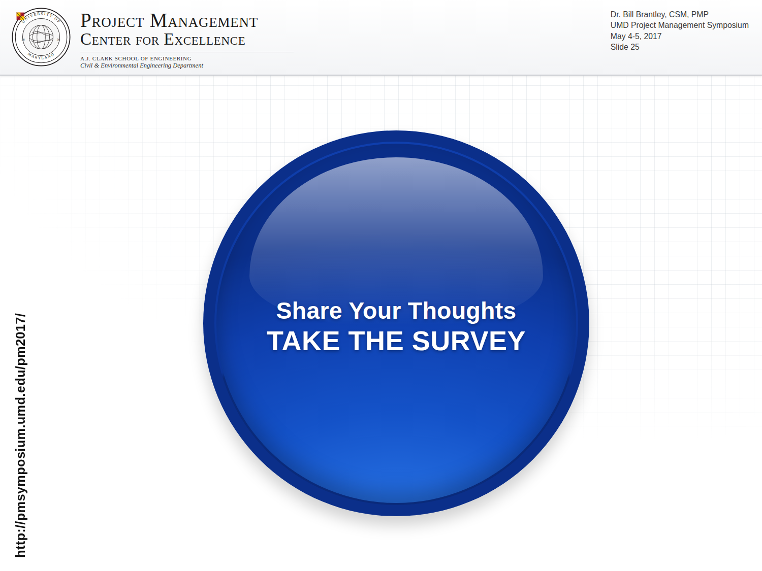UNIVERSITY OF MARYLAND 18 56
Project Management
Center for Excellence
A.J. Clark School of Engineering
Civil & Environmental Engineering Department
Dr. Bill Brantley, CSM, PMP
UMD Project Management Symposium
May 4-5, 2017
Slide 25
http://pmsymposium.umd.edu/pm2017/
Share Your Thoughts TAKE THE SURVEY